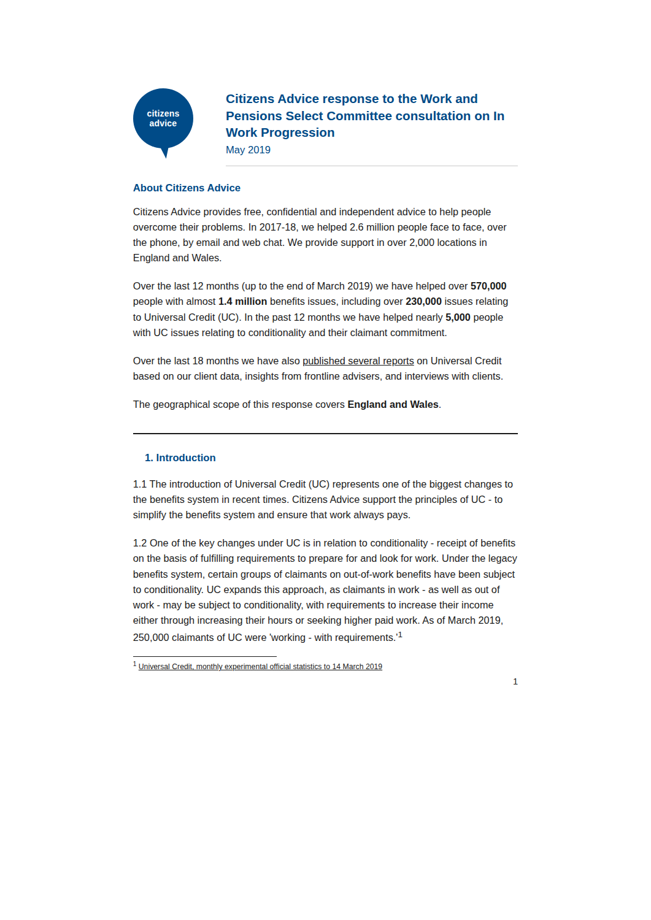citizens advice
Citizens Advice response to the Work and Pensions Select Committee consultation on In Work Progression
May 2019
About Citizens Advice
Citizens Advice provides free, confidential and independent advice to help people overcome their problems. In 2017-18, we helped 2.6 million people face to face, over the phone, by email and web chat. We provide support in over 2,000 locations in England and Wales.
Over the last 12 months (up to the end of March 2019) we have helped over 570,000 people with almost 1.4 million benefits issues, including over 230,000 issues relating to Universal Credit (UC). In the past 12 months we have helped nearly 5,000 people with UC issues relating to conditionality and their claimant commitment.
Over the last 18 months we have also published several reports on Universal Credit based on our client data, insights from frontline advisers, and interviews with clients.
The geographical scope of this response covers England and Wales.
Introduction
1.1 The introduction of Universal Credit (UC) represents one of the biggest changes to the benefits system in recent times. Citizens Advice support the principles of UC - to simplify the benefits system and ensure that work always pays.
1.2 One of the key changes under UC is in relation to conditionality - receipt of benefits on the basis of fulfilling requirements to prepare for and look for work. Under the legacy benefits system, certain groups of claimants on out-of-work benefits have been subject to conditionality. UC expands this approach, as claimants in work - as well as out of work - may be subject to conditionality, with requirements to increase their income either through increasing their hours or seeking higher paid work. As of March 2019, 250,000 claimants of UC were 'working - with requirements.'1
1 Universal Credit, monthly experimental official statistics to 14 March 2019
1